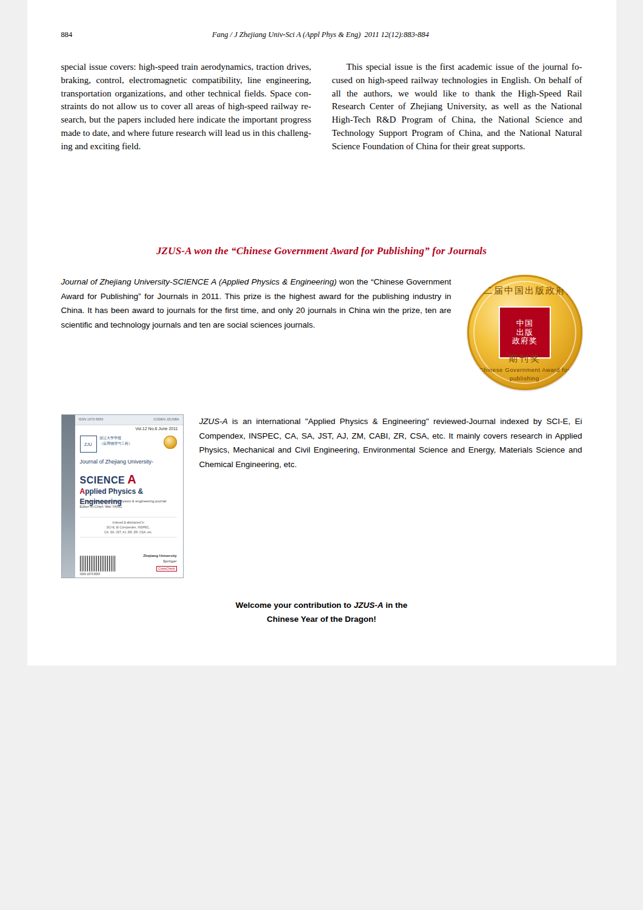884 Fang / J Zhejiang Univ-Sci A (Appl Phys & Eng) 2011 12(12):883-884
special issue covers: high-speed train aerodynamics, traction drives, braking, control, electromagnetic compatibility, line engineering, transportation organizations, and other technical fields. Space constraints do not allow us to cover all areas of high-speed railway research, but the papers included here indicate the important progress made to date, and where future research will lead us in this challenging and exciting field.
This special issue is the first academic issue of the journal focused on high-speed railway technologies in English. On behalf of all the authors, we would like to thank the High-Speed Rail Research Center of Zhejiang University, as well as the National High-Tech R&D Program of China, the National Science and Technology Support Program of China, and the National Natural Science Foundation of China for their great supports.
JZUS-A won the “Chinese Government Award for Publishing” for Journals
Journal of Zhejiang University-SCIENCE A (Applied Physics & Engineering) won the “Chinese Government Award for Publishing” for Journals in 2011. This prize is the highest award for the publishing industry in China. It has been award to journals for the first time, and only 20 journals in China win the prize, ten are scientific and technology journals and ten are social sciences journals.
第二届中国出版政府奖
中国
出版
政府奖
期刊奖
Chinese Government Award for publishing
ISSN 1673-565X CODEN JZUSBA
Vol.12 No.6 June 2011
ZJU
浙江大学学报
（应用物理与工程）
Journal of Zhejiang University-
SCIENCEA
Applied Physics & Engineering
An international applied physics & engineering journal
Editor-in-Chief: Wei YANG
Indexed & abstracted in
SCI-E, Ei Compendex, INSPEC,
CA, SA, JST, AJ, ZM, ZR, CSA, etc.
ISSN 1673-565X
Zhejiang University
Springer
CrossCheck
JZUS-A is an international "Applied Physics & Engineering" reviewed-Journal indexed by SCI-E, Ei Compendex, INSPEC, CA, SA, JST, AJ, ZM, CABI, ZR, CSA, etc. It mainly covers research in Applied Physics, Mechanical and Civil Engineering, Environmental Science and Energy, Materials Science and Chemical Engineering, etc.
Welcome your contribution to JZUS-A in the
Chinese Year of the Dragon!